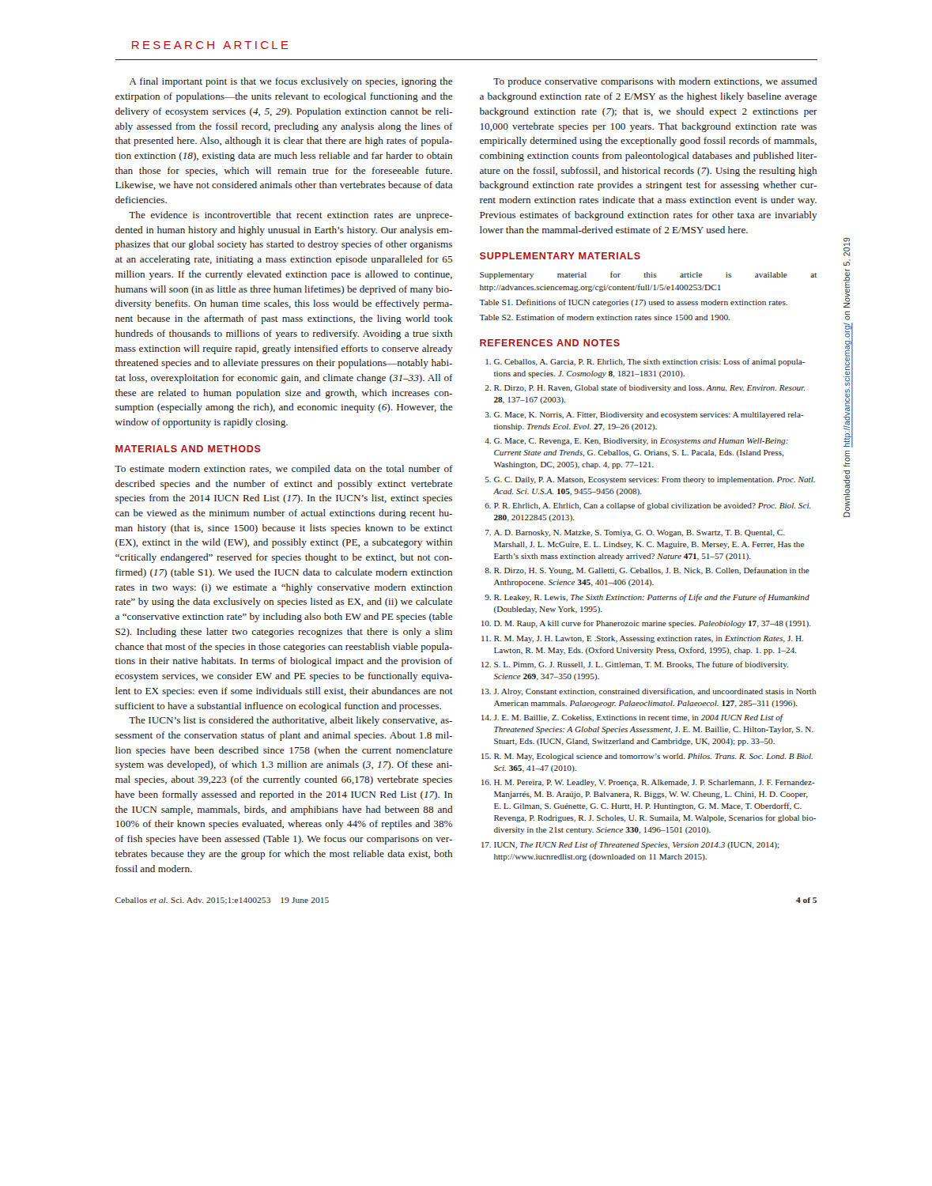Research Article
Downloaded from http://advances.sciencemag.org/ on November 5, 2019
A final important point is that we focus exclusively on species, ignoring the extirpation of populations—the units relevant to ecological functioning and the delivery of ecosystem services (4, 5, 29). Population extinction cannot be reliably assessed from the fossil record, precluding any analysis along the lines of that presented here. Also, although it is clear that there are high rates of population extinction (18), existing data are much less reliable and far harder to obtain than those for species, which will remain true for the foreseeable future. Likewise, we have not considered animals other than vertebrates because of data deficiencies.
The evidence is incontrovertible that recent extinction rates are unprecedented in human history and highly unusual in Earth’s history. Our analysis emphasizes that our global society has started to destroy species of other organisms at an accelerating rate, initiating a mass extinction episode unparalleled for 65 million years. If the currently elevated extinction pace is allowed to continue, humans will soon (in as little as three human lifetimes) be deprived of many biodiversity benefits. On human time scales, this loss would be effectively permanent because in the aftermath of past mass extinctions, the living world took hundreds of thousands to millions of years to rediversify. Avoiding a true sixth mass extinction will require rapid, greatly intensified efforts to conserve already threatened species and to alleviate pressures on their populations—notably habitat loss, overexploitation for economic gain, and climate change (31–33). All of these are related to human population size and growth, which increases consumption (especially among the rich), and economic inequity (6). However, the window of opportunity is rapidly closing.
Materials and Methods
To estimate modern extinction rates, we compiled data on the total number of described species and the number of extinct and possibly extinct vertebrate species from the 2014 IUCN Red List (17). In the IUCN’s list, extinct species can be viewed as the minimum number of actual extinctions during recent human history (that is, since 1500) because it lists species known to be extinct (EX), extinct in the wild (EW), and possibly extinct (PE, a subcategory within “critically endangered” reserved for species thought to be extinct, but not confirmed) (17) (table S1). We used the IUCN data to calculate modern extinction rates in two ways: (i) we estimate a “highly conservative modern extinction rate” by using the data exclusively on species listed as EX, and (ii) we calculate a “conservative extinction rate” by including also both EW and PE species (table S2). Including these latter two categories recognizes that there is only a slim chance that most of the species in those categories can reestablish viable populations in their native habitats. In terms of biological impact and the provision of ecosystem services, we consider EW and PE species to be functionally equivalent to EX species: even if some individuals still exist, their abundances are not sufficient to have a substantial influence on ecological function and processes.
The IUCN’s list is considered the authoritative, albeit likely conservative, assessment of the conservation status of plant and animal species. About 1.8 million species have been described since 1758 (when the current nomenclature system was developed), of which 1.3 million are animals (3, 17). Of these animal species, about 39,223 (of the currently counted 66,178) vertebrate species have been formally assessed and reported in the 2014 IUCN Red List (17). In the IUCN sample, mammals, birds, and amphibians have had between 88 and 100% of their known species evaluated, whereas only 44% of reptiles and 38% of fish species have been assessed (Table 1). We focus our comparisons on vertebrates because they are the group for which the most reliable data exist, both fossil and modern.
To produce conservative comparisons with modern extinctions, we assumed a background extinction rate of 2 E/MSY as the highest likely baseline average background extinction rate (7); that is, we should expect 2 extinctions per 10,000 vertebrate species per 100 years. That background extinction rate was empirically determined using the exceptionally good fossil records of mammals, combining extinction counts from paleontological databases and published literature on the fossil, subfossil, and historical records (7). Using the resulting high background extinction rate provides a stringent test for assessing whether current modern extinction rates indicate that a mass extinction event is under way. Previous estimates of background extinction rates for other taxa are invariably lower than the mammal-derived estimate of 2 E/MSY used here.
Supplementary Materials
Supplementary material for this article is available at http://advances.sciencemag.org/cgi/content/full/1/5/e1400253/DC1
Table S1. Definitions of IUCN categories (17) used to assess modern extinction rates.
Table S2. Estimation of modern extinction rates since 1500 and 1900.
References and Notes
G. Ceballos, A. Garcia, P. R. Ehrlich, The sixth extinction crisis: Loss of animal populations and species. J. Cosmology 8, 1821–1831 (2010).
R. Dirzo, P. H. Raven, Global state of biodiversity and loss. Annu. Rev. Environ. Resour. 28, 137–167 (2003).
G. Mace, K. Norris, A. Fitter, Biodiversity and ecosystem services: A multilayered relationship. Trends Ecol. Evol. 27, 19–26 (2012).
G. Mace, C. Revenga, E. Ken, Biodiversity, in Ecosystems and Human Well-Being: Current State and Trends, G. Ceballos, G. Orians, S. L. Pacala, Eds. (Island Press, Washington, DC, 2005), chap. 4, pp. 77–121.
G. C. Daily, P. A. Matson, Ecosystem services: From theory to implementation. Proc. Natl. Acad. Sci. U.S.A. 105, 9455–9456 (2008).
P. R. Ehrlich, A. Ehrlich, Can a collapse of global civilization be avoided? Proc. Biol. Sci. 280, 20122845 (2013).
A. D. Barnosky, N. Matzke, S. Tomiya, G. O. Wogan, B. Swartz, T. B. Quental, C. Marshall, J. L. McGuire, E. L. Lindsey, K. C. Maguire, B. Mersey, E. A. Ferrer, Has the Earth’s sixth mass extinction already arrived? Nature 471, 51–57 (2011).
R. Dirzo, H. S. Young, M. Galletti, G. Ceballos, J. B. Nick, B. Collen, Defaunation in the Anthropocene. Science 345, 401–406 (2014).
R. Leakey, R. Lewis, The Sixth Extinction: Patterns of Life and the Future of Humankind (Doubleday, New York, 1995).
D. M. Raup, A kill curve for Phanerozoic marine species. Paleobiology 17, 37–48 (1991).
R. M. May, J. H. Lawton, E .Stork, Assessing extinction rates, in Extinction Rates, J. H. Lawton, R. M. May, Eds. (Oxford University Press, Oxford, 1995), chap. 1. pp. 1–24.
S. L. Pimm, G. J. Russell, J. L. Gittleman, T. M. Brooks, The future of biodiversity. Science 269, 347–350 (1995).
J. Alroy, Constant extinction, constrained diversification, and uncoordinated stasis in North American mammals. Palaeogeogr. Palaeoclimatol. Palaeoecol. 127, 285–311 (1996).
J. E. M. Baillie, Z. Cokeliss, Extinctions in recent time, in 2004 IUCN Red List of Threatened Species: A Global Species Assessment, J. E. M. Baillie, C. Hilton-Taylor, S. N. Stuart, Eds. (IUCN, Gland, Switzerland and Cambridge, UK, 2004); pp. 33–50.
R. M. May, Ecological science and tomorrow’s world. Philos. Trans. R. Soc. Lond. B Biol. Sci. 365, 41–47 (2010).
H. M. Pereira, P. W. Leadley, V. Proença, R. Alkemade, J. P. Scharlemann, J. F. Fernandez-Manjarrés, M. B. Araújo, P. Balvanera, R. Biggs, W. W. Cheung, L. Chini, H. D. Cooper, E. L. Gilman, S. Guénette, G. C. Hurtt, H. P. Huntington, G. M. Mace, T. Oberdorff, C. Revenga, P. Rodrigues, R. J. Scholes, U. R. Sumaila, M. Walpole, Scenarios for global biodiversity in the 21st century. Science 330, 1496–1501 (2010).
IUCN, The IUCN Red List of Threatened Species, Version 2014.3 (IUCN, 2014); http://www.iucnredlist.org (downloaded on 11 March 2015).
Ceballos et al. Sci. Adv. 2015;1:e1400253 19 June 2015
4 of 5